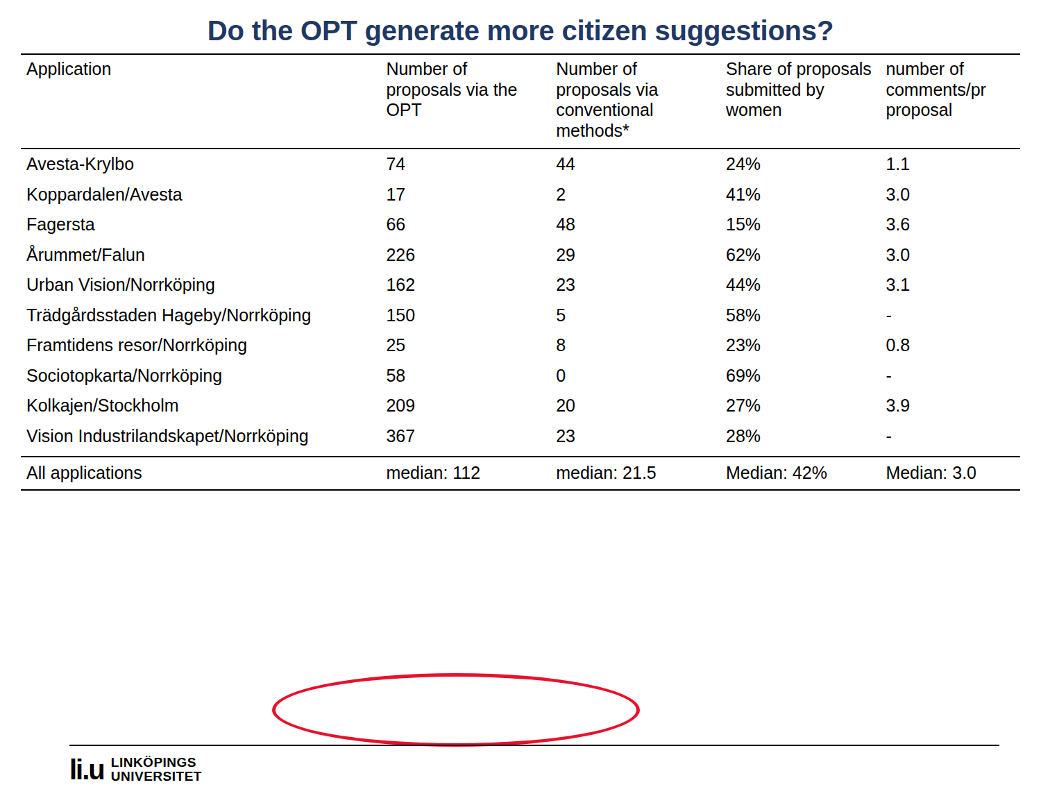Do the OPT generate more citizen suggestions?
| Application | Number of proposals via the OPT | Number of proposals via conventional methods* | Share of proposals submitted by women | number of comments/pr proposal |
| --- | --- | --- | --- | --- |
| Avesta-Krylbo | 74 | 44 | 24% | 1.1 |
| Koppardalen/Avesta | 17 | 2 | 41% | 3.0 |
| Fagersta | 66 | 48 | 15% | 3.6 |
| Årummet/Falun | 226 | 29 | 62% | 3.0 |
| Urban Vision/Norrköping | 162 | 23 | 44% | 3.1 |
| Trädgårdsstaden Hageby/Norrköping | 150 | 5 | 58% | - |
| Framtidens resor/Norrköping | 25 | 8 | 23% | 0.8 |
| Sociotopkarta/Norrköping | 58 | 0 | 69% | - |
| Kolkajen/Stockholm | 209 | 20 | 27% | 3.9 |
| Vision Industrilandskapet/Norrköping | 367 | 23 | 28% | - |
| All applications | median: 112 | median: 21.5 | Median: 42% | Median: 3.0 |
li. u
LINKÖPINGS
UNIVERSITET